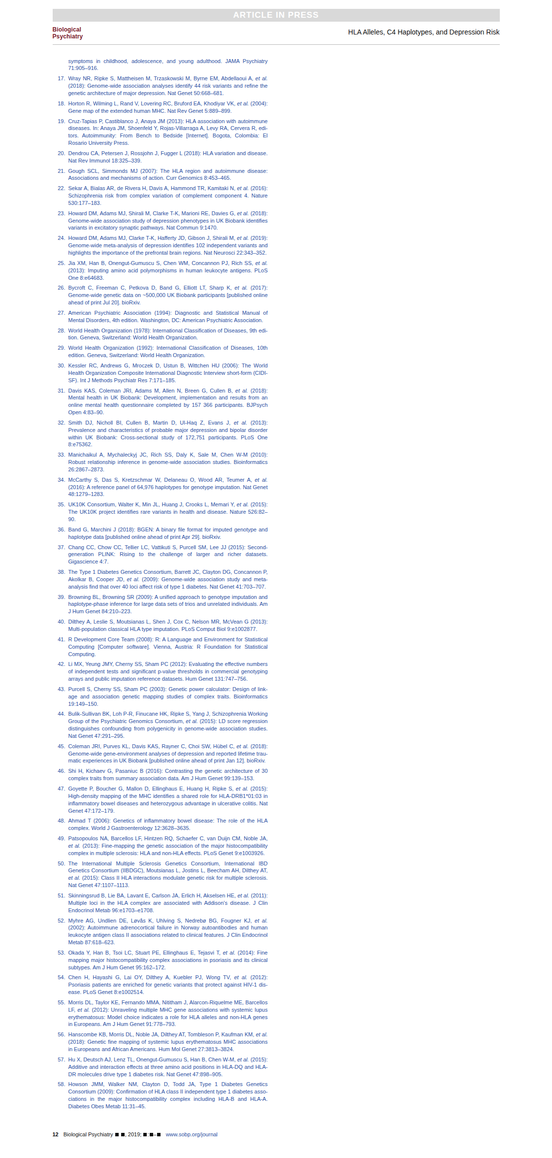Article in Press
Biological
Psychiatry
HLA Alleles, C4 Haplotypes, and Depression Risk
symptoms in childhood, adolescence, and young adulthood. JAMA Psychiatry 71:905–916.
17. Wray NR, Ripke S, Mattheisen M, Trzaskowski M, Byrne EM, Abdellaoui A, et al. (2018): Genome-wide association analyses identify 44 risk variants and refine the genetic architecture of major depression. Nat Genet 50:668–681.
18. Horton R, Wilming L, Rand V, Lovering RC, Bruford EA, Khodiyar VK, et al. (2004): Gene map of the extended human MHC. Nat Rev Genet 5:889–899.
19. Cruz-Tapias P, Castiblanco J, Anaya JM (2013): HLA association with autoimmune diseases. In: Anaya JM, Shoenfeld Y, Rojas-Villarraga A, Levy RA, Cervera R, editors. Autoimmunity: From Bench to Bedside [Internet]. Bogota, Colombia: El Rosario University Press.
20. Dendrou CA, Petersen J, Rossjohn J, Fugger L (2018): HLA variation and disease. Nat Rev Immunol 18:325–339.
21. Gough SCL, Simmonds MJ (2007): The HLA region and autoimmune disease: Associations and mechanisms of action. Curr Genomics 8:453–465.
22. Sekar A, Bialas AR, de Rivera H, Davis A, Hammond TR, Kamitaki N, et al. (2016): Schizophrenia risk from complex variation of complement component 4. Nature 530:177–183.
23. Howard DM, Adams MJ, Shirali M, Clarke T-K, Marioni RE, Davies G, et al. (2018): Genome-wide association study of depression phenotypes in UK Biobank identifies variants in excitatory synaptic pathways. Nat Commun 9:1470.
24. Howard DM, Adams MJ, Clarke T-K, Hafferty JD, Gibson J, Shirali M, et al. (2019): Genome-wide meta-analysis of depression identifies 102 independent variants and highlights the importance of the prefrontal brain regions. Nat Neurosci 22:343–352.
25. Jia XM, Han B, Onengut-Gumuscu S, Chen WM, Concannon PJ, Rich SS, et al. (2013): Imputing amino acid polymorphisms in human leukocyte antigens. PLoS One 8:e64683.
26. Bycroft C, Freeman C, Petkova D, Band G, Elliott LT, Sharp K, et al. (2017): Genome-wide genetic data on ~500,000 UK Biobank participants [published online ahead of print Jul 20]. bioRxiv.
27. American Psychiatric Association (1994): Diagnostic and Statistical Manual of Mental Disorders, 4th edition. Washington, DC: American Psychiatric Association.
28. World Health Organization (1978): International Classification of Diseases, 9th edition. Geneva, Switzerland: World Health Organization.
29. World Health Organization (1992): International Classification of Diseases, 10th edition. Geneva, Switzerland: World Health Organization.
30. Kessler RC, Andrews G, Mroczek D, Ustun B, Wittchen HU (2006): The World Health Organization Composite International Diagnostic Interview short-form (CIDI-SF). Int J Methods Psychiatr Res 7:171–185.
31. Davis KAS, Coleman JRI, Adams M, Allen N, Breen G, Cullen B, et al. (2018): Mental health in UK Biobank: Development, implementation and results from an online mental health questionnaire completed by 157 366 participants. BJPsych Open 4:83–90.
32. Smith DJ, Nicholl BI, Cullen B, Martin D, Ul-Haq Z, Evans J, et al. (2013): Prevalence and characteristics of probable major depression and bipolar disorder within UK Biobank: Cross-sectional study of 172,751 participants. PLoS One 8:e75362.
33. Manichaikul A, Mychaleckyj JC, Rich SS, Daly K, Sale M, Chen W-M (2010): Robust relationship inference in genome-wide association studies. Bioinformatics 26:2867–2873.
34. McCarthy S, Das S, Kretzschmar W, Delaneau O, Wood AR, Teumer A, et al. (2016): A reference panel of 64,976 haplotypes for genotype imputation. Nat Genet 48:1279–1283.
35. UK10K Consortium, Walter K, Min JL, Huang J, Crooks L, Memari Y, et al. (2015): The UK10K project identifies rare variants in health and disease. Nature 526:82–90.
36. Band G, Marchini J (2018): BGEN: A binary file format for imputed genotype and haplotype data [published online ahead of print Apr 29]. bioRxiv.
37. Chang CC, Chow CC, Tellier LC, Vattikuti S, Purcell SM, Lee JJ (2015): Second-generation PLINK: Rising to the challenge of larger and richer datasets. Gigascience 4:7.
38. The Type 1 Diabetes Genetics Consortium, Barrett JC, Clayton DG, Concannon P, Akolkar B, Cooper JD, et al. (2009): Genome-wide association study and meta-analysis find that over 40 loci affect risk of type 1 diabetes. Nat Genet 41:703–707.
39. Browning BL, Browning SR (2009): A unified approach to genotype imputation and haplotype-phase inference for large data sets of trios and unrelated individuals. Am J Hum Genet 84:210–223.
40. Dilthey A, Leslie S, Moutsianas L, Shen J, Cox C, Nelson MR, McVean G (2013): Multi-population classical HLA type imputation. PLoS Comput Biol 9:e1002877.
41. R Development Core Team (2008): R: A Language and Environment for Statistical Computing [Computer software]. Vienna, Austria: R Foundation for Statistical Computing.
42. Li MX, Yeung JMY, Cherny SS, Sham PC (2012): Evaluating the effective numbers of independent tests and significant p-value thresholds in commercial genotyping arrays and public imputation reference datasets. Hum Genet 131:747–756.
43. Purcell S, Cherny SS, Sham PC (2003): Genetic power calculator: Design of linkage and association genetic mapping studies of complex traits. Bioinformatics 19:149–150.
44. Bulik-Sullivan BK, Loh P-R, Finucane HK, Ripke S, Yang J, Schizophrenia Working Group of the Psychiatric Genomics Consortium, et al. (2015): LD score regression distinguishes confounding from polygenicity in genome-wide association studies. Nat Genet 47:291–295.
45. Coleman JRI, Purves KL, Davis KAS, Rayner C, Choi SW, Hübel C, et al. (2018): Genome-wide gene-environment analyses of depression and reported lifetime traumatic experiences in UK Biobank [published online ahead of print Jan 12]. bioRxiv.
46. Shi H, Kichaev G, Pasaniuc B (2016): Contrasting the genetic architecture of 30 complex traits from summary association data. Am J Hum Genet 99:139–153.
47. Goyette P, Boucher G, Mallon D, Ellinghaus E, Huang H, Ripke S, et al. (2015): High-density mapping of the MHC identifies a shared role for HLA-DRB1*01:03 in inflammatory bowel diseases and heterozygous advantage in ulcerative colitis. Nat Genet 47:172–179.
48. Ahmad T (2006): Genetics of inflammatory bowel disease: The role of the HLA complex. World J Gastroenterology 12:3628–3635.
49. Patsopoulos NA, Barcellos LF, Hintzen RQ, Schaefer C, van Duijn CM, Noble JA, et al. (2013): Fine-mapping the genetic association of the major histocompatibility complex in multiple sclerosis: HLA and non-HLA effects. PLoS Genet 9:e1003926.
50. The International Multiple Sclerosis Genetics Consortium, International IBD Genetics Consortium (IIBDGC), Moutsianas L, Jostins L, Beecham AH, Dilthey AT, et al. (2015): Class II HLA interactions modulate genetic risk for multiple sclerosis. Nat Genet 47:1107–1113.
51. Skinningsrud B, Lie BA, Lavant E, Carlson JA, Erlich H, Akselsen HE, et al. (2011): Multiple loci in the HLA complex are associated with Addison's disease. J Clin Endocrinol Metab 96:e1703–e1708.
52. Myhre AG, Undlien DE, Løvås K, Uhlving S, Nedrebø BG, Fougner KJ, et al. (2002): Autoimmune adrenocortical failure in Norway autoantibodies and human leukocyte antigen class II associations related to clinical features. J Clin Endocrinol Metab 87:618–623.
53. Okada Y, Han B, Tsoi LC, Stuart PE, Ellinghaus E, Tejasvi T, et al. (2014): Fine mapping major histocompatibility complex associations in psoriasis and its clinical subtypes. Am J Hum Genet 95:162–172.
54. Chen H, Hayashi G, Lai OY, Dilthey A, Kuebler PJ, Wong TV, et al. (2012): Psoriasis patients are enriched for genetic variants that protect against HIV-1 disease. PLoS Genet 8:e1002514.
55. Morris DL, Taylor KE, Fernando MMA, Nititham J, Alarcon-Riquelme ME, Barcellos LF, et al. (2012): Unraveling multiple MHC gene associations with systemic lupus erythematosus: Model choice indicates a role for HLA alleles and non-HLA genes in Europeans. Am J Hum Genet 91:778–793.
56. Hanscombe KB, Morris DL, Noble JA, Dilthey AT, Tombleson P, Kaufman KM, et al. (2018): Genetic fine mapping of systemic lupus erythematosus MHC associations in Europeans and African Americans. Hum Mol Genet 27:3813–3824.
57. Hu X, Deutsch AJ, Lenz TL, Onengut-Gumuscu S, Han B, Chen W-M, et al. (2015): Additive and interaction effects at three amino acid positions in HLA-DQ and HLA-DR molecules drive type 1 diabetes risk. Nat Genet 47:898–905.
58. Howson JMM, Walker NM, Clayton D, Todd JA, Type 1 Diabetes Genetics Consortium (2009): Confirmation of HLA class II independent type 1 diabetes associations in the major histocompatibility complex including HLA-B and HLA-A. Diabetes Obes Metab 11:31–45.
12 Biological Psychiatry , 2019; : – www.sobp.org/journal